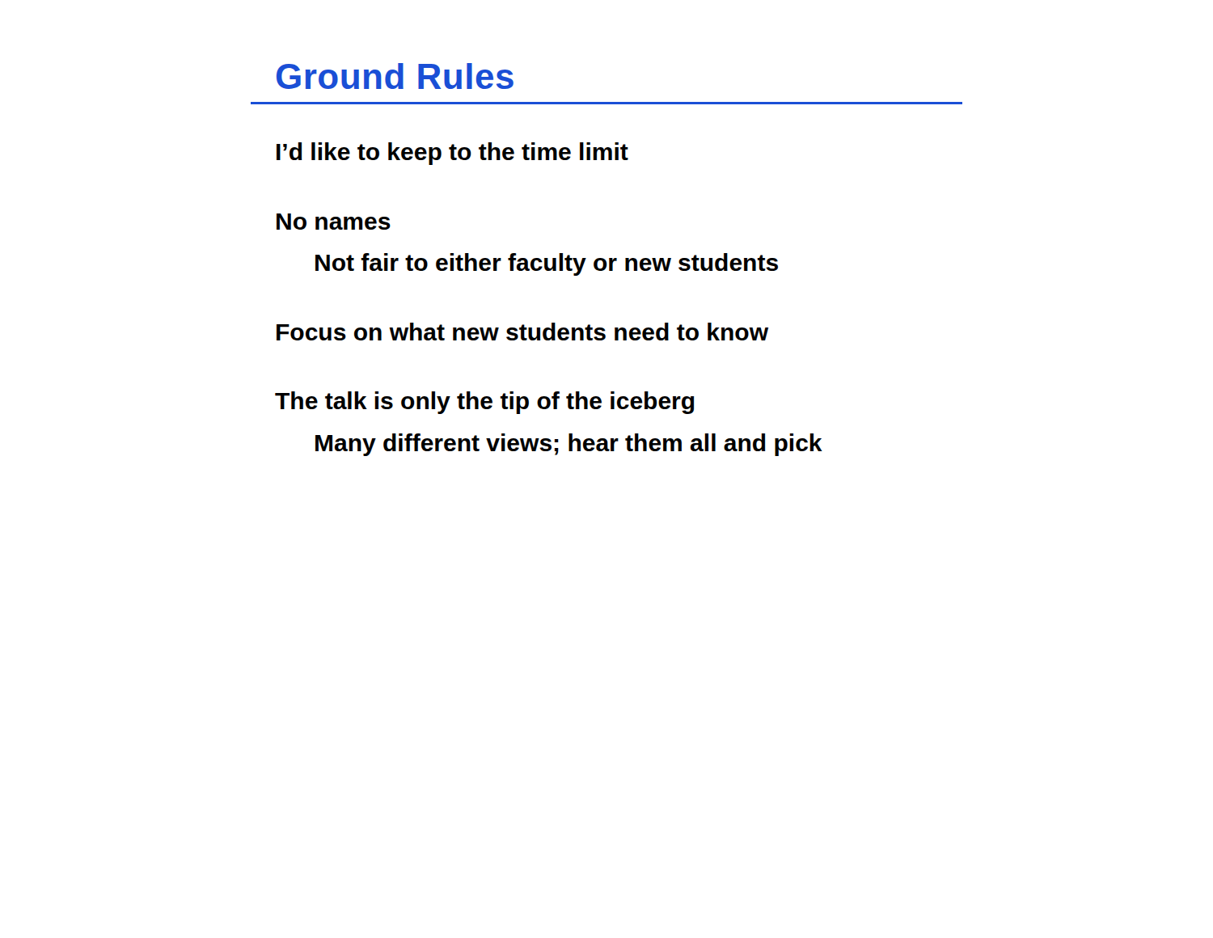Ground Rules
I’d like to keep to the time limit
No names
Not fair to either faculty or new students
Focus on what new students need to know
The talk is only the tip of the iceberg
Many different views; hear them all and pick